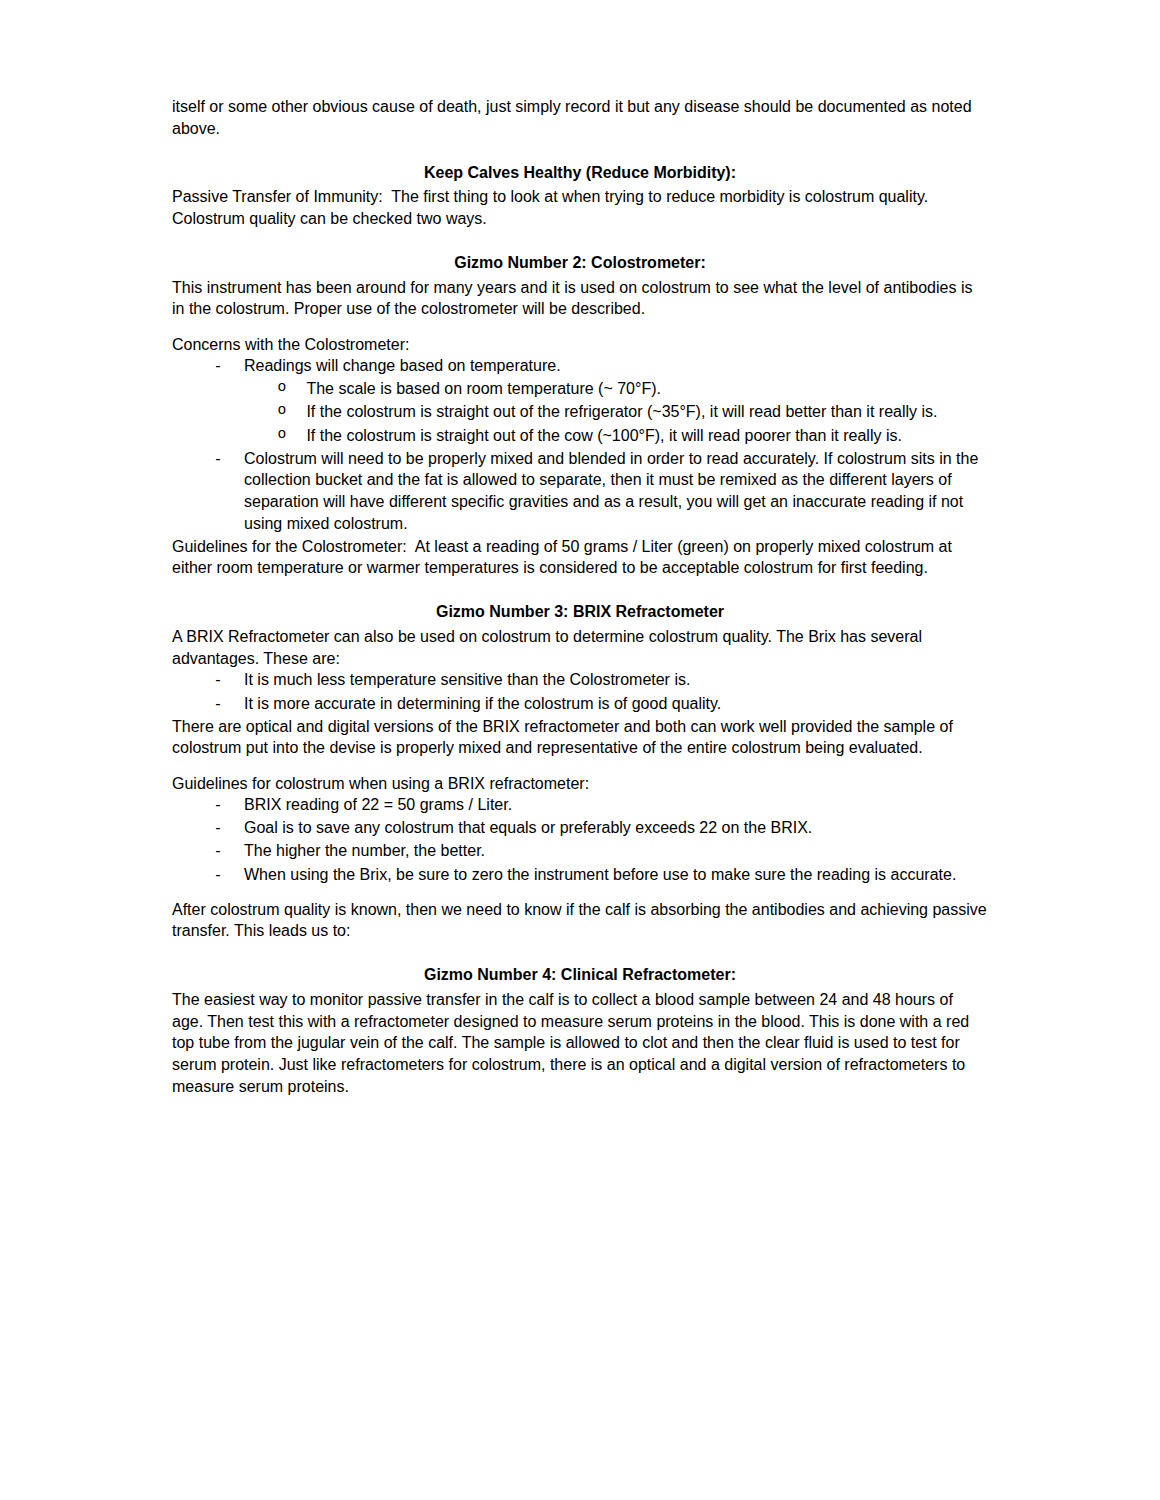itself or some other obvious cause of death, just simply record it but any disease should be documented as noted above.
Keep Calves Healthy (Reduce Morbidity):
Passive Transfer of Immunity: The first thing to look at when trying to reduce morbidity is colostrum quality. Colostrum quality can be checked two ways.
Gizmo Number 2: Colostrometer:
This instrument has been around for many years and it is used on colostrum to see what the level of antibodies is in the colostrum. Proper use of the colostrometer will be described.
Concerns with the Colostrometer:
Readings will change based on temperature.
The scale is based on room temperature (~ 70°F).
If the colostrum is straight out of the refrigerator (~35°F), it will read better than it really is.
If the colostrum is straight out of the cow (~100°F), it will read poorer than it really is.
Colostrum will need to be properly mixed and blended in order to read accurately. If colostrum sits in the collection bucket and the fat is allowed to separate, then it must be remixed as the different layers of separation will have different specific gravities and as a result, you will get an inaccurate reading if not using mixed colostrum.
Guidelines for the Colostrometer: At least a reading of 50 grams / Liter (green) on properly mixed colostrum at either room temperature or warmer temperatures is considered to be acceptable colostrum for first feeding.
Gizmo Number 3: BRIX Refractometer
A BRIX Refractometer can also be used on colostrum to determine colostrum quality. The Brix has several advantages. These are:
It is much less temperature sensitive than the Colostrometer is.
It is more accurate in determining if the colostrum is of good quality.
There are optical and digital versions of the BRIX refractometer and both can work well provided the sample of colostrum put into the devise is properly mixed and representative of the entire colostrum being evaluated.
Guidelines for colostrum when using a BRIX refractometer:
BRIX reading of 22 = 50 grams / Liter.
Goal is to save any colostrum that equals or preferably exceeds 22 on the BRIX.
The higher the number, the better.
When using the Brix, be sure to zero the instrument before use to make sure the reading is accurate.
After colostrum quality is known, then we need to know if the calf is absorbing the antibodies and achieving passive transfer. This leads us to:
Gizmo Number 4: Clinical Refractometer:
The easiest way to monitor passive transfer in the calf is to collect a blood sample between 24 and 48 hours of age. Then test this with a refractometer designed to measure serum proteins in the blood. This is done with a red top tube from the jugular vein of the calf. The sample is allowed to clot and then the clear fluid is used to test for serum protein. Just like refractometers for colostrum, there is an optical and a digital version of refractometers to measure serum proteins.